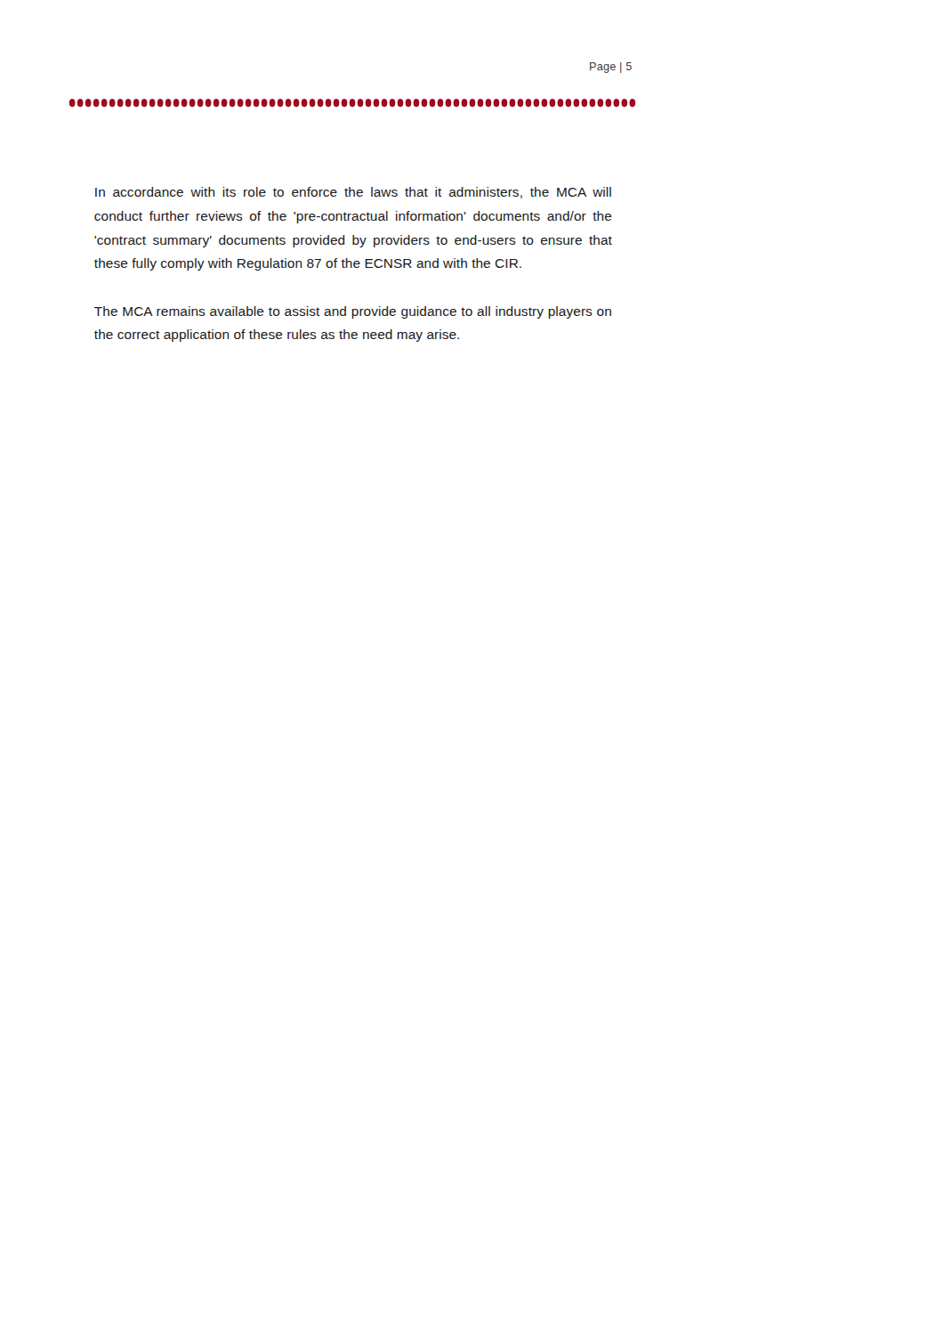Page | 5
In accordance with its role to enforce the laws that it administers, the MCA will conduct further reviews of the 'pre-contractual information' documents and/or the 'contract summary' documents provided by providers to end-users to ensure that these fully comply with Regulation 87 of the ECNSR and with the CIR.
The MCA remains available to assist and provide guidance to all industry players on the correct application of these rules as the need may arise.